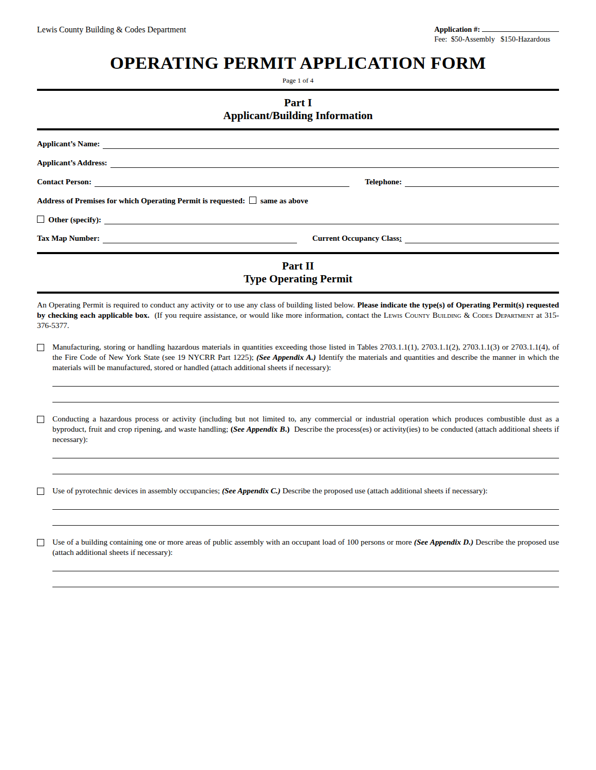Lewis County Building & Codes Department
Application #:
Fee: $50-Assembly $150-Hazardous
OPERATING PERMIT APPLICATION FORM
Page 1 of 4
Part I
Applicant/Building Information
Applicant’s Name:
Applicant’s Address:
Contact Person: Telephone:
Address of Premises for which Operating Permit is requested: same as above
Other (specify):
Tax Map Number: Current Occupancy Class:
Part II
Type Operating Permit
An Operating Permit is required to conduct any activity or to use any class of building listed below. Please indicate the type(s) of Operating Permit(s) requested by checking each applicable box. (If you require assistance, or would like more information, contact the Lewis County Building & Codes Department at 315-376-5377.
Manufacturing, storing or handling hazardous materials in quantities exceeding those listed in Tables 2703.1.1(1), 2703.1.1(2), 2703.1.1(3) or 2703.1.1(4), of the Fire Code of New York State (see 19 NYCRR Part 1225); (See Appendix A.) Identify the materials and quantities and describe the manner in which the materials will be manufactured, stored or handled (attach additional sheets if necessary):
Conducting a hazardous process or activity (including but not limited to, any commercial or industrial operation which produces combustible dust as a byproduct, fruit and crop ripening, and waste handling; (See Appendix B.) Describe the process(es) or activity(ies) to be conducted (attach additional sheets if necessary):
Use of pyrotechnic devices in assembly occupancies; (See Appendix C.) Describe the proposed use (attach additional sheets if necessary):
Use of a building containing one or more areas of public assembly with an occupant load of 100 persons or more (See Appendix D.) Describe the proposed use (attach additional sheets if necessary):